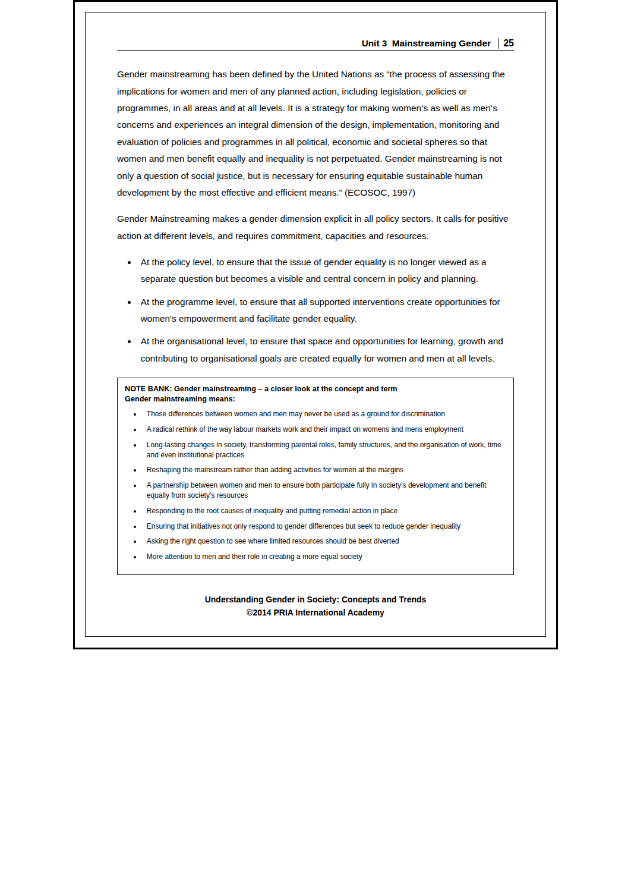Unit 3 Mainstreaming Gender 25
Gender mainstreaming has been defined by the United Nations as “the process of assessing the implications for women and men of any planned action, including legislation, policies or programmes, in all areas and at all levels. It is a strategy for making women‘s as well as men‘s concerns and experiences an integral dimension of the design, implementation, monitoring and evaluation of policies and programmes in all political, economic and societal spheres so that women and men benefit equally and inequality is not perpetuated. Gender mainstreaming is not only a question of social justice, but is necessary for ensuring equitable sustainable human development by the most effective and efficient means.” (ECOSOC, 1997)
Gender Mainstreaming makes a gender dimension explicit in all policy sectors. It calls for positive action at different levels, and requires commitment, capacities and resources.
At the policy level, to ensure that the issue of gender equality is no longer viewed as a separate question but becomes a visible and central concern in policy and planning.
At the programme level, to ensure that all supported interventions create opportunities for women's empowerment and facilitate gender equality.
At the organisational level, to ensure that space and opportunities for learning, growth and contributing to organisational goals are created equally for women and men at all levels.
NOTE BANK: Gender mainstreaming – a closer look at the concept and term
Gender mainstreaming means:
Those differences between women and men may never be used as a ground for discrimination
A radical rethink of the way labour markets work and their impact on womens and mens employment
Long-lasting changes in society, transforming parental roles, family structures, and the organisation of work, time and even institutional practices
Reshaping the mainstream rather than adding activities for women at the margins
A partnership between women and men to ensure both participate fully in society’s development and benefit equally from society’s resources
Responding to the root causes of inequality and putting remedial action in place
Ensuring that initiatives not only respond to gender differences but seek to reduce gender inequality
Asking the right question to see where limited resources should be best diverted
More attention to men and their role in creating a more equal society
Understanding Gender in Society: Concepts and Trends
©2014 PRIA International Academy